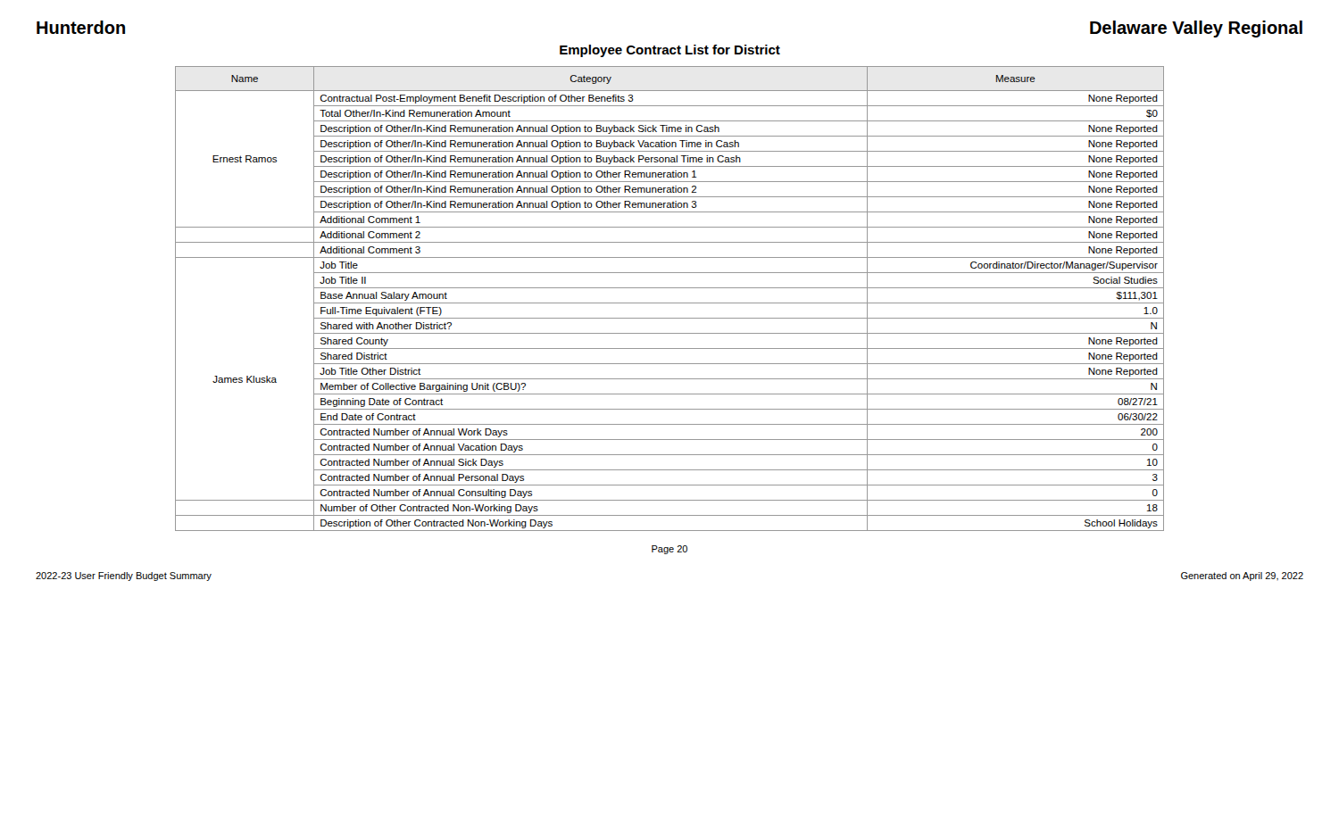Hunterdon
Delaware Valley Regional
Employee Contract List for District
| Name | Category | Measure |
| --- | --- | --- |
| Ernest Ramos | Contractual Post-Employment Benefit Description of Other Benefits 3 | None Reported |
| Total Other/In-Kind Remuneration Amount | $0 |
| Description of Other/In-Kind Remuneration Annual Option to Buyback Sick Time in Cash | None Reported |
| Description of Other/In-Kind Remuneration Annual Option to Buyback Vacation Time in Cash | None Reported |
| Description of Other/In-Kind Remuneration Annual Option to Buyback Personal Time in Cash | None Reported |
| Description of Other/In-Kind Remuneration Annual Option to Other Remuneration 1 | None Reported |
| Description of Other/In-Kind Remuneration Annual Option to Other Remuneration 2 | None Reported |
| Description of Other/In-Kind Remuneration Annual Option to Other Remuneration 3 | None Reported |
| Additional Comment 1 | None Reported |
| | Additional Comment 2 | None Reported |
| | Additional Comment 3 | None Reported |
| James Kluska | Job Title | Coordinator/Director/Manager/Supervisor |
| Job Title II | Social Studies |
| Base Annual Salary Amount | $111,301 |
| Full-Time Equivalent (FTE) | 1.0 |
| Shared with Another District? | N |
| Shared County | None Reported |
| Shared District | None Reported |
| Job Title Other District | None Reported |
| Member of Collective Bargaining Unit (CBU)? | N |
| Beginning Date of Contract | 08/27/21 |
| End Date of Contract | 06/30/22 |
| Contracted Number of Annual Work Days | 200 |
| Contracted Number of Annual Vacation Days | 0 |
| Contracted Number of Annual Sick Days | 10 |
| Contracted Number of Annual Personal Days | 3 |
| Contracted Number of Annual Consulting Days | 0 |
| | Number of Other Contracted Non-Working Days | 18 |
| | Description of Other Contracted Non-Working Days | School Holidays |
Page 20
2022-23 User Friendly Budget Summary
Generated on April 29, 2022